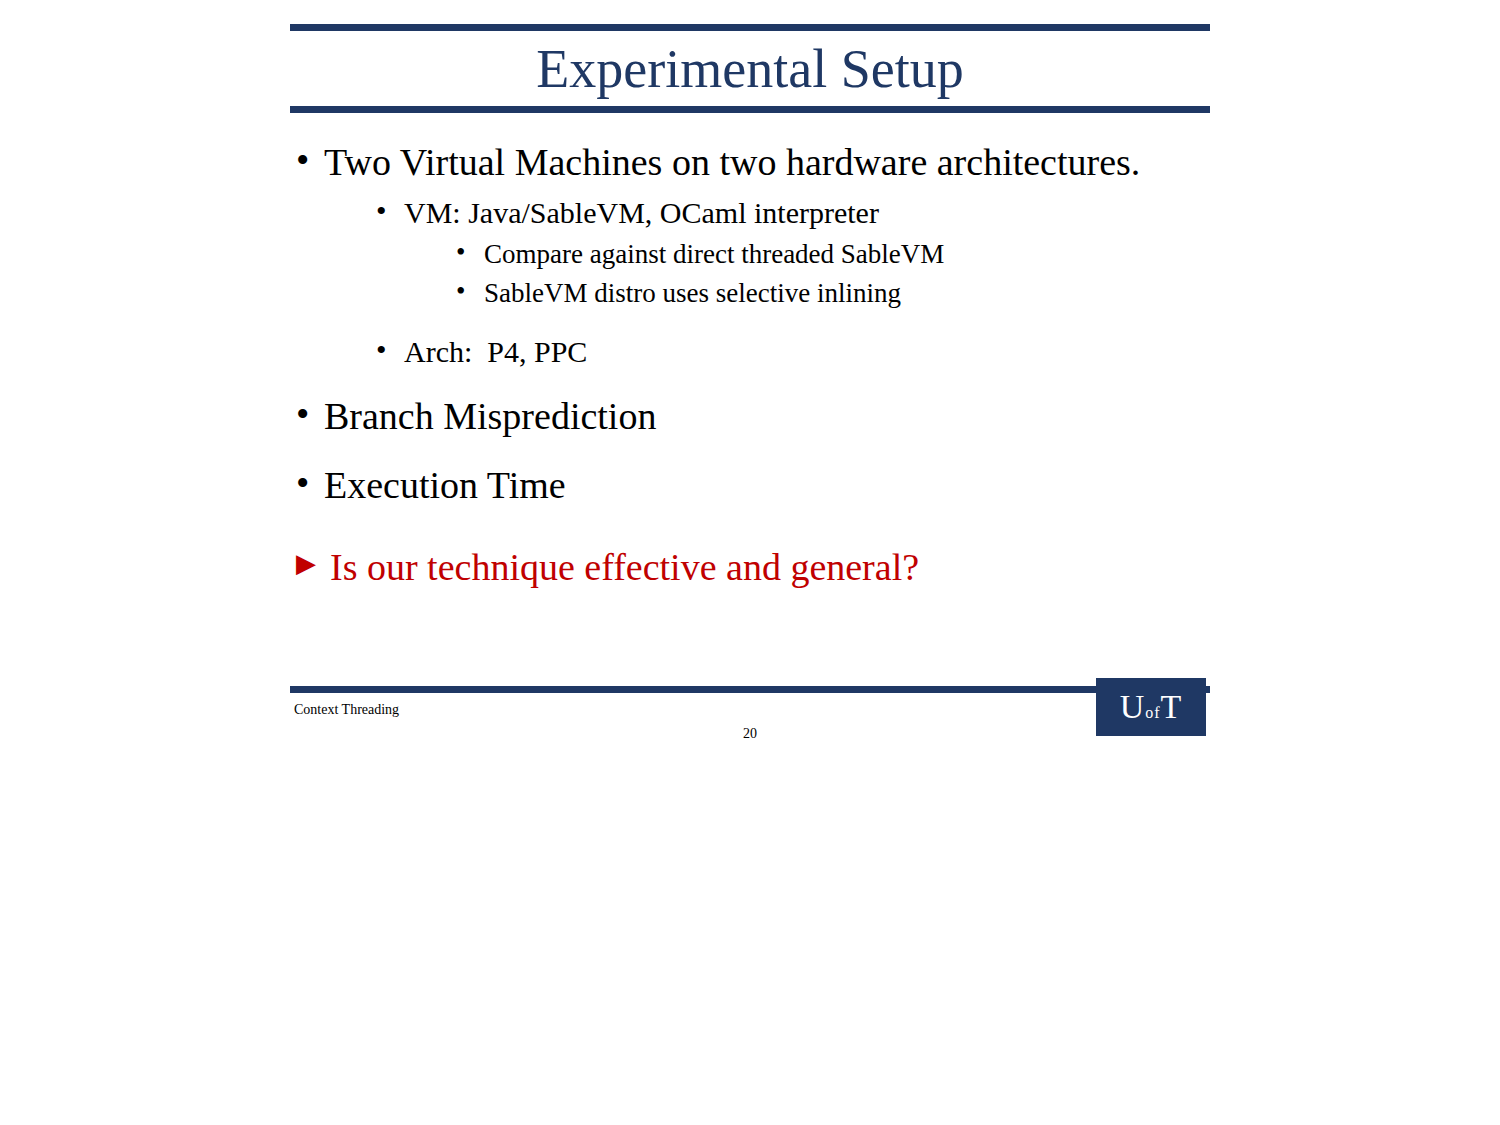Experimental Setup
Two Virtual Machines on two hardware architectures.
VM: Java/SableVM, OCaml interpreter
Compare against direct threaded SableVM
SableVM distro uses selective inlining
Arch: P4, PPC
Branch Misprediction
Execution Time
Is our technique effective and general?
Context Threading
20
Uof T